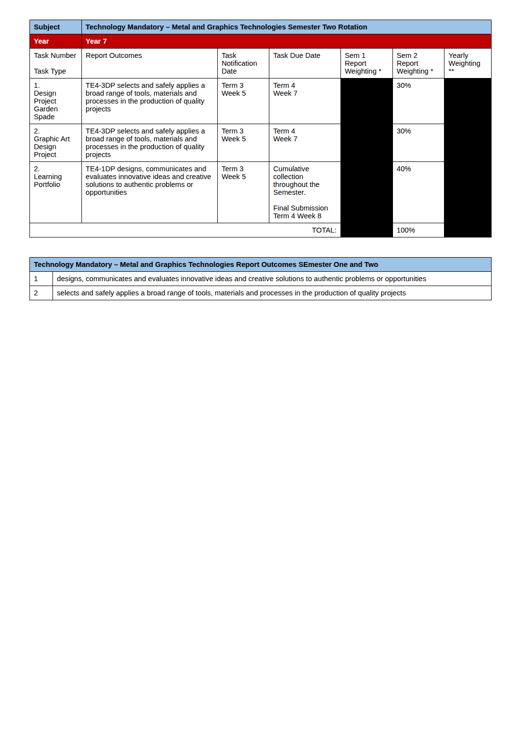| Subject | Technology Mandatory – Metal and Graphics Technologies Semester Two Rotation |
| Year | Year 7 |
| Task Number Task Type | Report Outcomes | Task Notification Date | Task Due Date | Sem 1 Report Weighting * | Sem 2 Report Weighting * | Yearly Weighting ** |
| 1. Design Project Garden Spade | TE4-3DP selects and safely applies a broad range of tools, materials and processes in the production of quality projects | Term 3 Week 5 | Term 4 Week 7 | | 30% | |
| 2. Graphic Art Design Project | TE4-3DP selects and safely applies a broad range of tools, materials and processes in the production of quality projects | Term 3 Week 5 | Term 4 Week 7 | | 30% | |
| 2. Learning Portfolio | TE4-1DP designs, communicates and evaluates innovative ideas and creative solutions to authentic problems or opportunities | Term 3 Week 5 | Cumulative collection throughout the Semester. Final Submission Term 4 Week 8 | | 40% | |
| TOTAL: | | 100% | |
| Technology Mandatory – Metal and Graphics Technologies Report Outcomes SEmester One and Two |
| 1 | designs, communicates and evaluates innovative ideas and creative solutions to authentic problems or opportunities |
| 2 | selects and safely applies a broad range of tools, materials and processes in the production of quality projects |